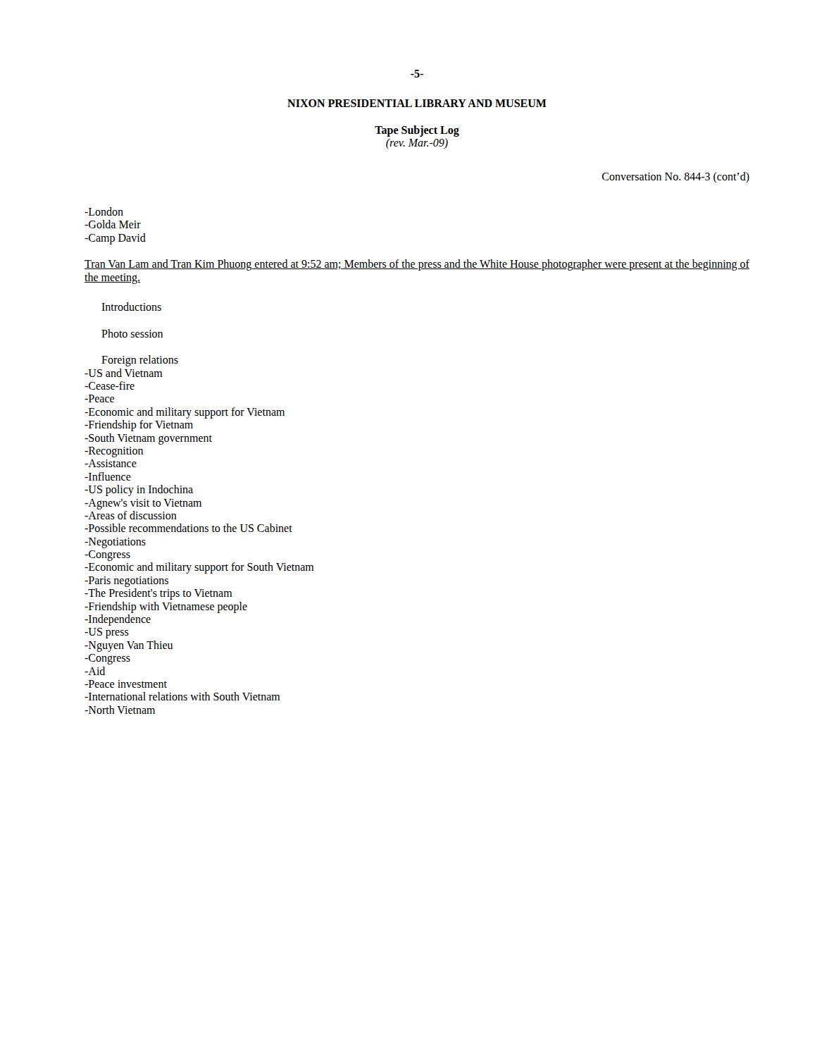-5-
NIXON PRESIDENTIAL LIBRARY AND MUSEUM
Tape Subject Log
(rev. Mar.-09)
Conversation No. 844-3 (cont’d)
-London
-Golda Meir
-Camp David
Tran Van Lam and Tran Kim Phuong entered at 9:52 am; Members of the press and the White House photographer were present at the beginning of the meeting.
Introductions
Photo session
Foreign relations
-US and Vietnam
-Cease-fire
-Peace
-Economic and military support for Vietnam
-Friendship for Vietnam
-South Vietnam government
-Recognition
-Assistance
-Influence
-US policy in Indochina
-Agnew's visit to Vietnam
-Areas of discussion
-Possible recommendations to the US Cabinet
-Negotiations
-Congress
-Economic and military support for South Vietnam
-Paris negotiations
-The President's trips to Vietnam
-Friendship with Vietnamese people
-Independence
-US press
-Nguyen Van Thieu
-Congress
-Aid
-Peace investment
-International relations with South Vietnam
-North Vietnam